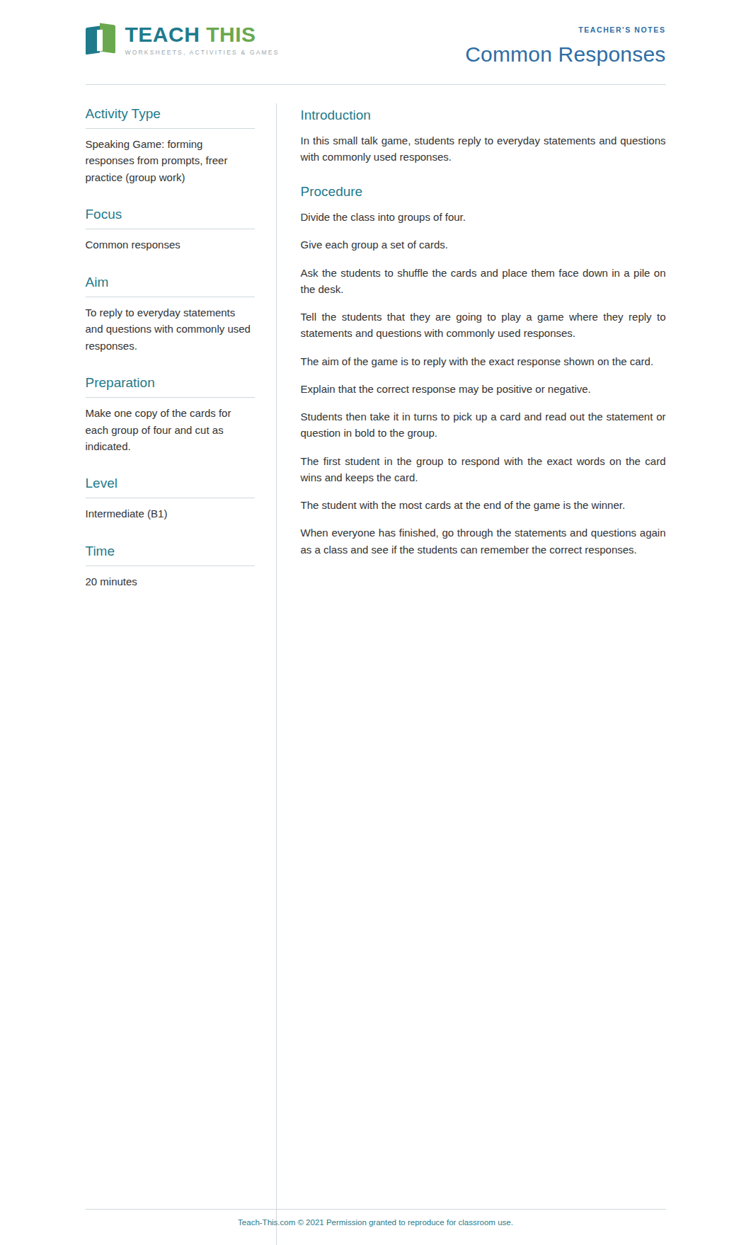TEACH THIS
Worksheets, Activities & Games
Teacher's Notes
Common Responses
Activity Type
Speaking Game: forming responses from prompts, freer practice (group work)
Focus
Common responses
Aim
To reply to everyday statements and questions with commonly used responses.
Preparation
Make one copy of the cards for each group of four and cut as indicated.
Level
Intermediate (B1)
Time
20 minutes
Introduction
In this small talk game, students reply to everyday statements and questions with commonly used responses.
Procedure
Divide the class into groups of four.
Give each group a set of cards.
Ask the students to shuffle the cards and place them face down in a pile on the desk.
Tell the students that they are going to play a game where they reply to statements and questions with commonly used responses.
The aim of the game is to reply with the exact response shown on the card.
Explain that the correct response may be positive or negative.
Students then take it in turns to pick up a card and read out the statement or question in bold to the group.
The first student in the group to respond with the exact words on the card wins and keeps the card.
The student with the most cards at the end of the game is the winner.
When everyone has finished, go through the statements and questions again as a class and see if the students can remember the correct responses.
Teach-This.com © 2021 Permission granted to reproduce for classroom use.